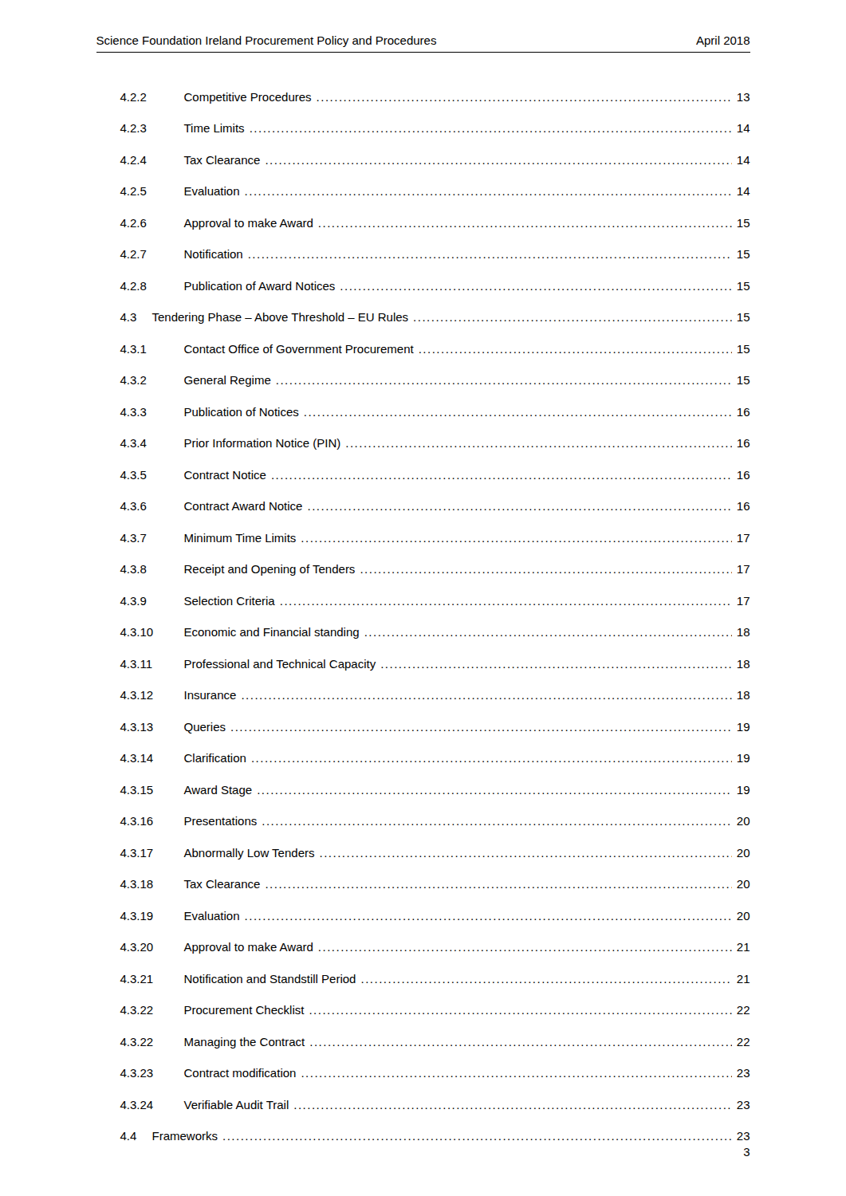Science Foundation Ireland Procurement Policy and Procedures
April 2018
4.2.2 Competitive Procedures.................................................................................................................. 13
4.2.3 Time Limits................................................................................................................................. 14
4.2.4 Tax Clearance............................................................................................................................ 14
4.2.5 Evaluation.................................................................................................................................. 14
4.2.6 Approval to make Award............................................................................................................. 15
4.2.7 Notification............................................................................................................................... 15
4.2.8 Publication of Award Notices..................................................................................................... 15
4.3 Tendering Phase – Above Threshold – EU Rules......................................................................... 15
4.3.1 Contact Office of Government Procurement....................................................................... 15
4.3.2 General Regime......................................................................................................................... 15
4.3.3 Publication of Notices.............................................................................................................. 16
4.3.4 Prior Information Notice (PIN).................................................................................................. 16
4.3.5 Contract Notice.......................................................................................................................... 16
4.3.6 Contract Award Notice............................................................................................................. 16
4.3.7 Minimum Time Limits.............................................................................................................. 17
4.3.8 Receipt and Opening of Tenders............................................................................................. 17
4.3.9 Selection Criteria....................................................................................................................... 17
4.3.10 Economic and Financial standing........................................................................................... 18
4.3.11 Professional and Technical Capacity..................................................................................... 18
4.3.12 Insurance................................................................................................................................... 18
4.3.13 Queries..................................................................................................................................... 19
4.3.14 Clarification............................................................................................................................... 19
4.3.15 Award Stage.............................................................................................................................. 19
4.3.16 Presentations............................................................................................................................. 20
4.3.17 Abnormally Low Tenders......................................................................................................... 20
4.3.18 Tax Clearance............................................................................................................................ 20
4.3.19 Evaluation.................................................................................................................................. 20
4.3.20 Approval to make Award............................................................................................................. 21
4.3.21 Notification and Standstill Period........................................................................................... 21
4.3.22 Procurement Checklist............................................................................................................. 22
4.3.22 Managing the Contract............................................................................................................. 22
4.3.23 Contract modification.............................................................................................................. 23
4.3.24 Verifiable Audit Trail.................................................................................................................. 23
4.4 Frameworks................................................................................................................................. 23
3